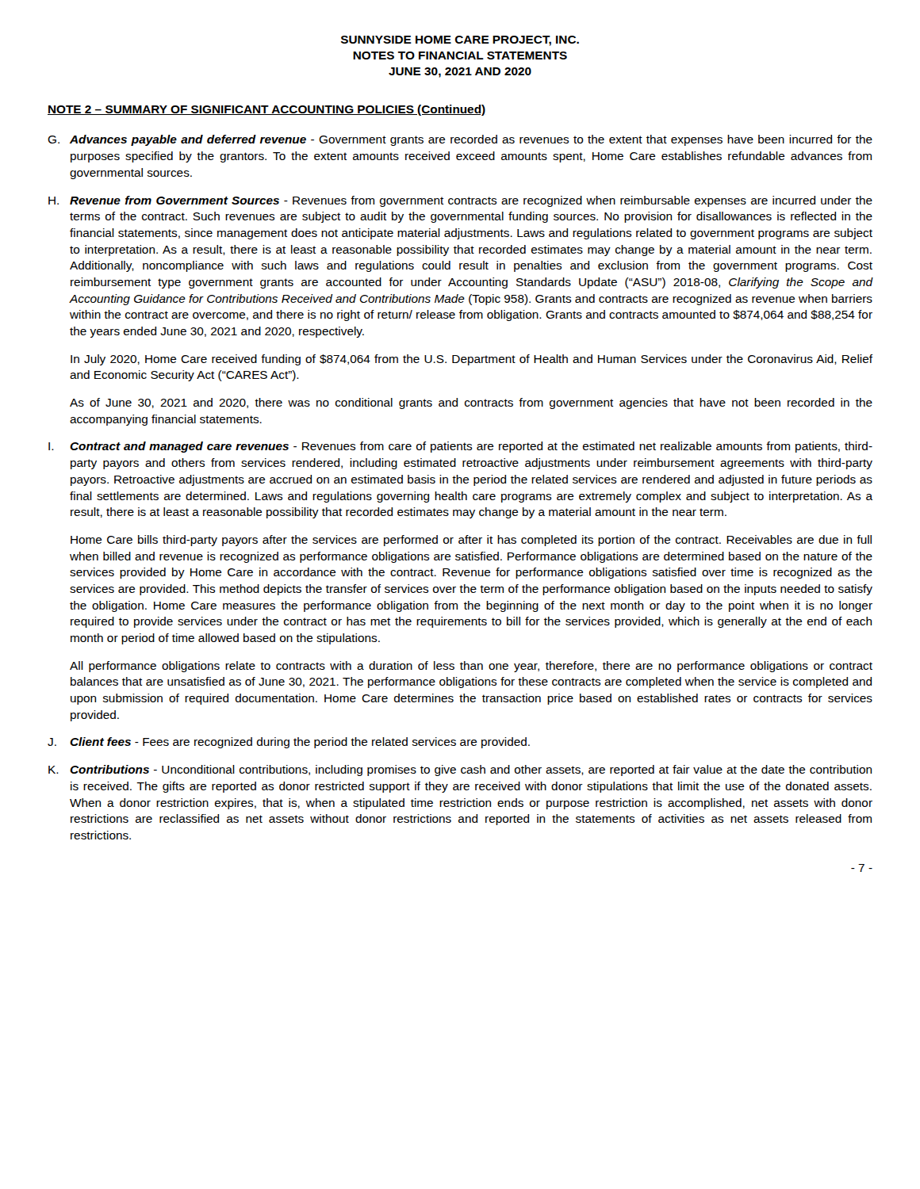SUNNYSIDE HOME CARE PROJECT, INC.
NOTES TO FINANCIAL STATEMENTS
JUNE 30, 2021 AND 2020
NOTE 2 – SUMMARY OF SIGNIFICANT ACCOUNTING POLICIES (Continued)
G.
Advances payable and deferred revenue - Government grants are recorded as revenues to the extent that expenses have been incurred for the purposes specified by the grantors. To the extent amounts received exceed amounts spent, Home Care establishes refundable advances from governmental sources.
H.
Revenue from Government Sources - Revenues from government contracts are recognized when reimbursable expenses are incurred under the terms of the contract. Such revenues are subject to audit by the governmental funding sources. No provision for disallowances is reflected in the financial statements, since management does not anticipate material adjustments. Laws and regulations related to government programs are subject to interpretation. As a result, there is at least a reasonable possibility that recorded estimates may change by a material amount in the near term. Additionally, noncompliance with such laws and regulations could result in penalties and exclusion from the government programs. Cost reimbursement type government grants are accounted for under Accounting Standards Update (“ASU”) 2018-08, Clarifying the Scope and Accounting Guidance for Contributions Received and Contributions Made (Topic 958). Grants and contracts are recognized as revenue when barriers within the contract are overcome, and there is no right of return/ release from obligation. Grants and contracts amounted to $874,064 and $88,254 for the years ended June 30, 2021 and 2020, respectively.
In July 2020, Home Care received funding of $874,064 from the U.S. Department of Health and Human Services under the Coronavirus Aid, Relief and Economic Security Act (“CARES Act”).
As of June 30, 2021 and 2020, there was no conditional grants and contracts from government agencies that have not been recorded in the accompanying financial statements.
I.
Contract and managed care revenues - Revenues from care of patients are reported at the estimated net realizable amounts from patients, third-party payors and others from services rendered, including estimated retroactive adjustments under reimbursement agreements with third-party payors. Retroactive adjustments are accrued on an estimated basis in the period the related services are rendered and adjusted in future periods as final settlements are determined. Laws and regulations governing health care programs are extremely complex and subject to interpretation. As a result, there is at least a reasonable possibility that recorded estimates may change by a material amount in the near term.
Home Care bills third-party payors after the services are performed or after it has completed its portion of the contract. Receivables are due in full when billed and revenue is recognized as performance obligations are satisfied. Performance obligations are determined based on the nature of the services provided by Home Care in accordance with the contract. Revenue for performance obligations satisfied over time is recognized as the services are provided. This method depicts the transfer of services over the term of the performance obligation based on the inputs needed to satisfy the obligation. Home Care measures the performance obligation from the beginning of the next month or day to the point when it is no longer required to provide services under the contract or has met the requirements to bill for the services provided, which is generally at the end of each month or period of time allowed based on the stipulations.
All performance obligations relate to contracts with a duration of less than one year, therefore, there are no performance obligations or contract balances that are unsatisfied as of June 30, 2021. The performance obligations for these contracts are completed when the service is completed and upon submission of required documentation. Home Care determines the transaction price based on established rates or contracts for services provided.
J.
Client fees - Fees are recognized during the period the related services are provided.
K.
Contributions - Unconditional contributions, including promises to give cash and other assets, are reported at fair value at the date the contribution is received. The gifts are reported as donor restricted support if they are received with donor stipulations that limit the use of the donated assets. When a donor restriction expires, that is, when a stipulated time restriction ends or purpose restriction is accomplished, net assets with donor restrictions are reclassified as net assets without donor restrictions and reported in the statements of activities as net assets released from restrictions.
- 7 -